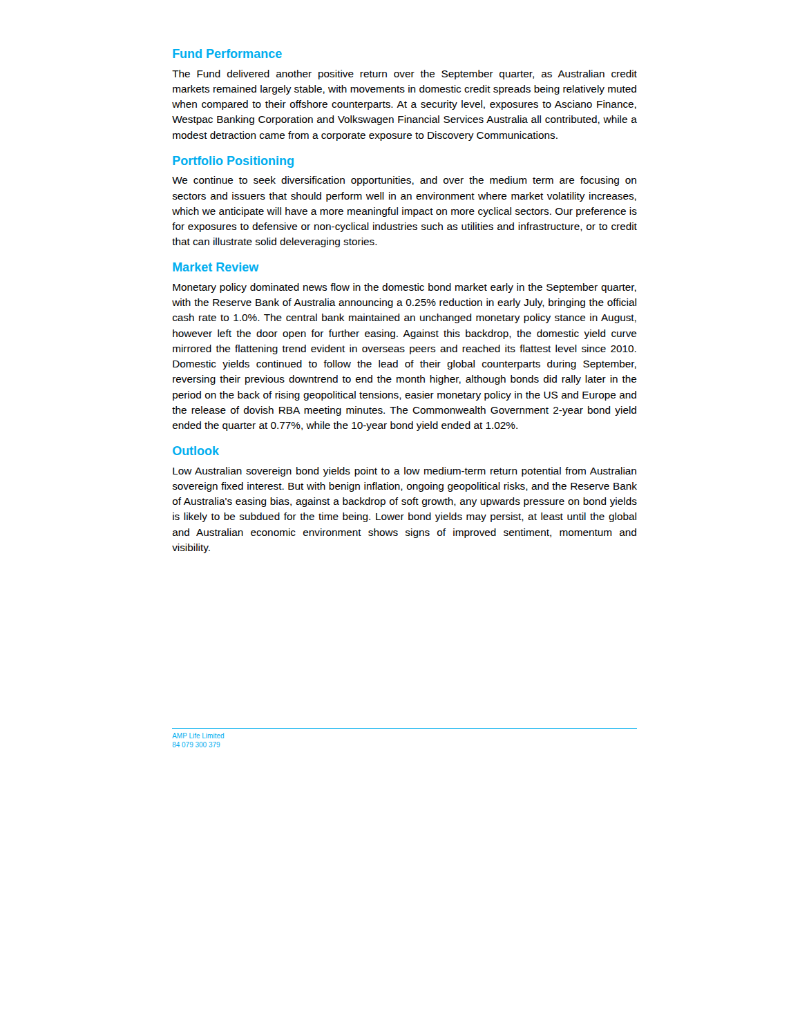Fund Performance
The Fund delivered another positive return over the September quarter, as Australian credit markets remained largely stable, with movements in domestic credit spreads being relatively muted when compared to their offshore counterparts. At a security level, exposures to Asciano Finance, Westpac Banking Corporation and Volkswagen Financial Services Australia all contributed, while a modest detraction came from a corporate exposure to Discovery Communications.
Portfolio Positioning
We continue to seek diversification opportunities, and over the medium term are focusing on sectors and issuers that should perform well in an environment where market volatility increases, which we anticipate will have a more meaningful impact on more cyclical sectors. Our preference is for exposures to defensive or non-cyclical industries such as utilities and infrastructure, or to credit that can illustrate solid deleveraging stories.
Market Review
Monetary policy dominated news flow in the domestic bond market early in the September quarter, with the Reserve Bank of Australia announcing a 0.25% reduction in early July, bringing the official cash rate to 1.0%. The central bank maintained an unchanged monetary policy stance in August, however left the door open for further easing. Against this backdrop, the domestic yield curve mirrored the flattening trend evident in overseas peers and reached its flattest level since 2010. Domestic yields continued to follow the lead of their global counterparts during September, reversing their previous downtrend to end the month higher, although bonds did rally later in the period on the back of rising geopolitical tensions, easier monetary policy in the US and Europe and the release of dovish RBA meeting minutes. The Commonwealth Government 2-year bond yield ended the quarter at 0.77%, while the 10-year bond yield ended at 1.02%.
Outlook
Low Australian sovereign bond yields point to a low medium-term return potential from Australian sovereign fixed interest. But with benign inflation, ongoing geopolitical risks, and the Reserve Bank of Australia's easing bias, against a backdrop of soft growth, any upwards pressure on bond yields is likely to be subdued for the time being. Lower bond yields may persist, at least until the global and Australian economic environment shows signs of improved sentiment, momentum and visibility.
AMP Life Limited
84 079 300 379